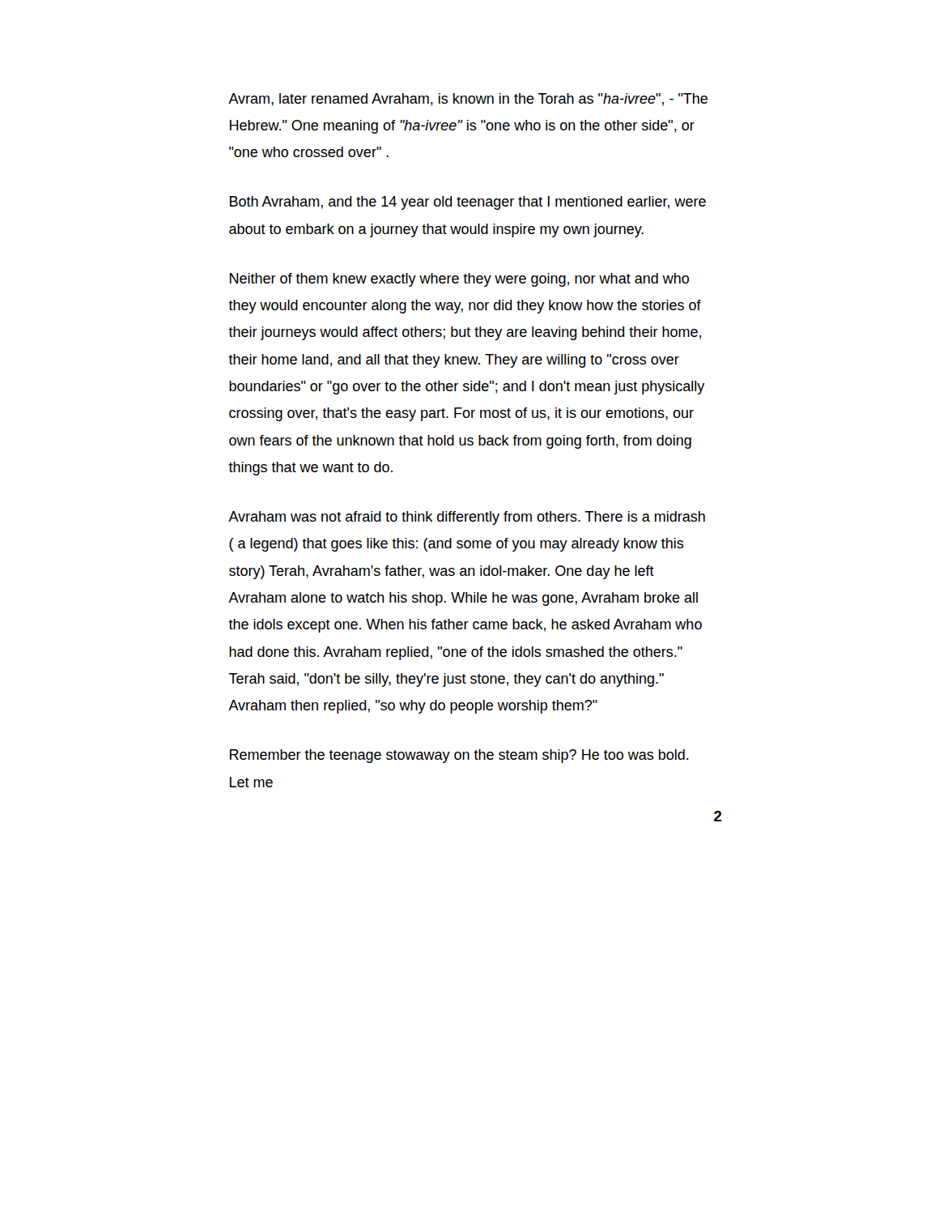Avram, later renamed Avraham, is known in the Torah as "ha-ivree", - "The Hebrew." One meaning of "ha-ivree" is "one who is on the other side", or "one who crossed over" .
Both Avraham, and the 14 year old teenager that I mentioned earlier, were about to embark on a journey that would inspire my own journey.
Neither of them knew exactly where they were going, nor what and who they would encounter along the way, nor did they know how the stories of their journeys would affect others; but they are leaving behind their home, their home land, and all that they knew. They are willing to "cross over boundaries" or "go over to the other side"; and I don't mean just physically crossing over, that's the easy part. For most of us, it is our emotions, our own fears of the unknown that hold us back from going forth, from doing things that we want to do.
Avraham was not afraid to think differently from others. There is a midrash ( a legend) that goes like this: (and some of you may already know this story) Terah, Avraham's father, was an idol-maker. One day he left Avraham alone to watch his shop. While he was gone, Avraham broke all the idols except one. When his father came back, he asked Avraham who had done this. Avraham replied, "one of the idols smashed the others." Terah said, "don't be silly, they're just stone, they can't do anything." Avraham then replied, "so why do people worship them?"
Remember the teenage stowaway on the steam ship? He too was bold. Let me
2